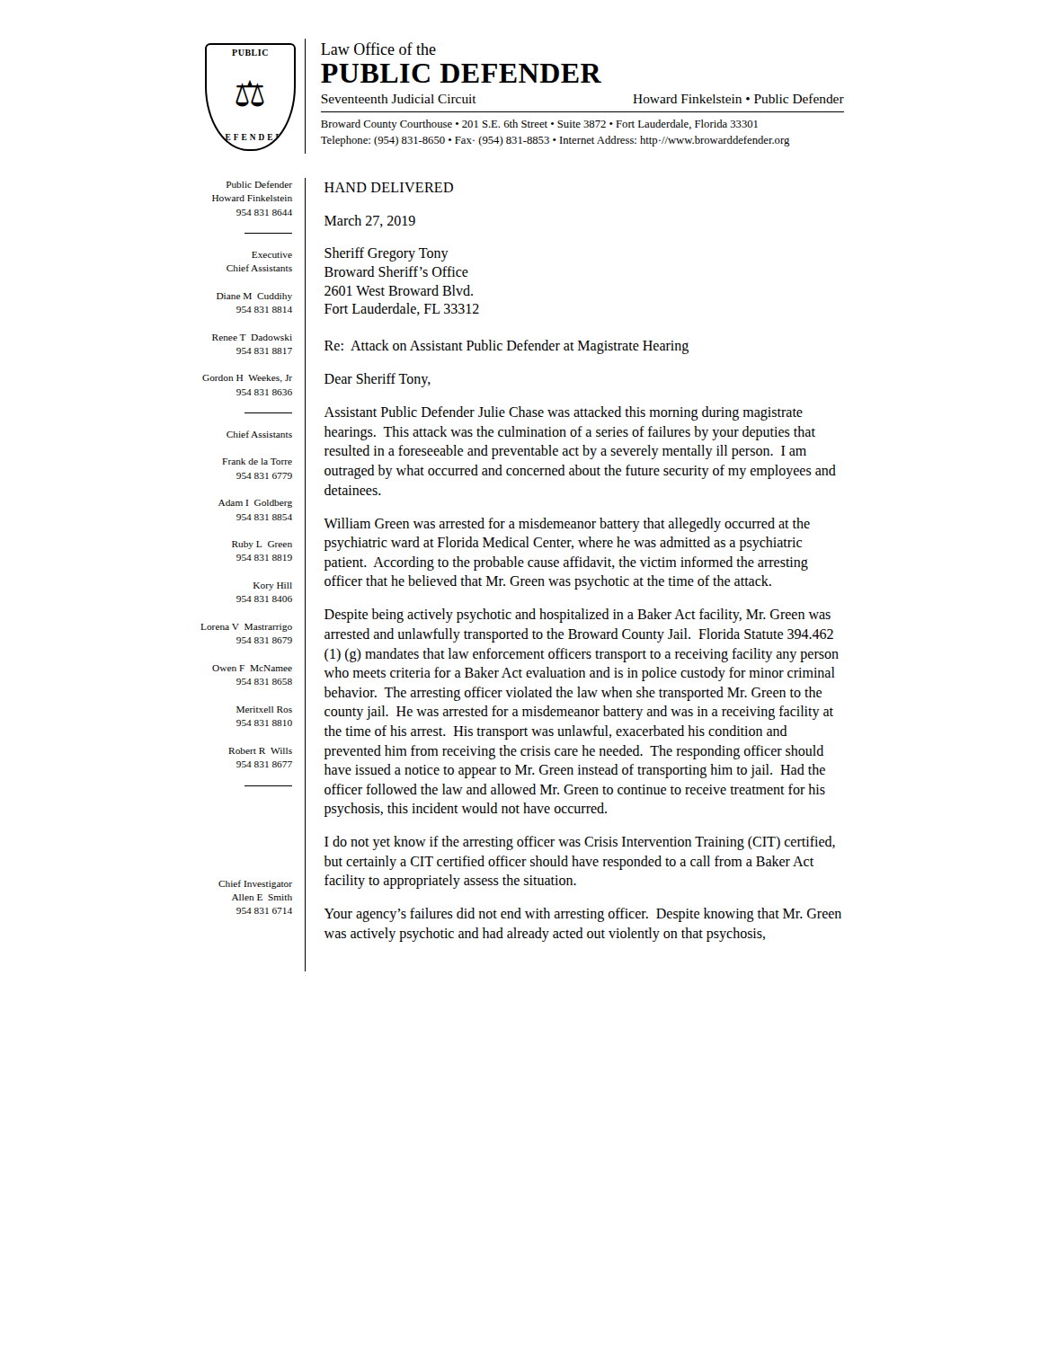PUBLIC
⚖
DEFENDER
Law Office of the
PUBLIC DEFENDER
Seventeenth Judicial Circuit Howard Finkelstein • Public Defender
Broward County Courthouse • 201 S.E. 6th Street • Suite 3872 • Fort Lauderdale, Florida 33301
Telephone: (954) 831-8650 • Fax· (954) 831-8853 • Internet Address: http·//www.browarddefender.org
Public Defender
Howard Finkelstein
954 831 8644
Executive
Chief Assistants
Diane M Cuddihy
954 831 8814
Renee T Dadowski
954 831 8817
Gordon H Weekes, Jr
954 831 8636
Chief Assistants
Frank de la Torre
954 831 6779
Adam I Goldberg
954 831 8854
Ruby L Green
954 831 8819
Kory Hill
954 831 8406
Lorena V Mastrarrigo
954 831 8679
Owen F McNamee
954 831 8658
Meritxell Ros
954 831 8810
Robert R Wills
954 831 8677
Chief Investigator
Allen E Smith
954 831 6714
HAND DELIVERED
March 27, 2019
Sheriff Gregory Tony
Broward Sheriff’s Office
2601 West Broward Blvd.
Fort Lauderdale, FL 33312
Re: Attack on Assistant Public Defender at Magistrate Hearing
Dear Sheriff Tony,
Assistant Public Defender Julie Chase was attacked this morning during magistrate hearings. This attack was the culmination of a series of failures by your deputies that resulted in a foreseeable and preventable act by a severely mentally ill person. I am outraged by what occurred and concerned about the future security of my employees and detainees.
William Green was arrested for a misdemeanor battery that allegedly occurred at the psychiatric ward at Florida Medical Center, where he was admitted as a psychiatric patient. According to the probable cause affidavit, the victim informed the arresting officer that he believed that Mr. Green was psychotic at the time of the attack.
Despite being actively psychotic and hospitalized in a Baker Act facility, Mr. Green was arrested and unlawfully transported to the Broward County Jail. Florida Statute 394.462 (1) (g) mandates that law enforcement officers transport to a receiving facility any person who meets criteria for a Baker Act evaluation and is in police custody for minor criminal behavior. The arresting officer violated the law when she transported Mr. Green to the county jail. He was arrested for a misdemeanor battery and was in a receiving facility at the time of his arrest. His transport was unlawful, exacerbated his condition and prevented him from receiving the crisis care he needed. The responding officer should have issued a notice to appear to Mr. Green instead of transporting him to jail. Had the officer followed the law and allowed Mr. Green to continue to receive treatment for his psychosis, this incident would not have occurred.
I do not yet know if the arresting officer was Crisis Intervention Training (CIT) certified, but certainly a CIT certified officer should have responded to a call from a Baker Act facility to appropriately assess the situation.
Your agency’s failures did not end with arresting officer. Despite knowing that Mr. Green was actively psychotic and had already acted out violently on that psychosis,